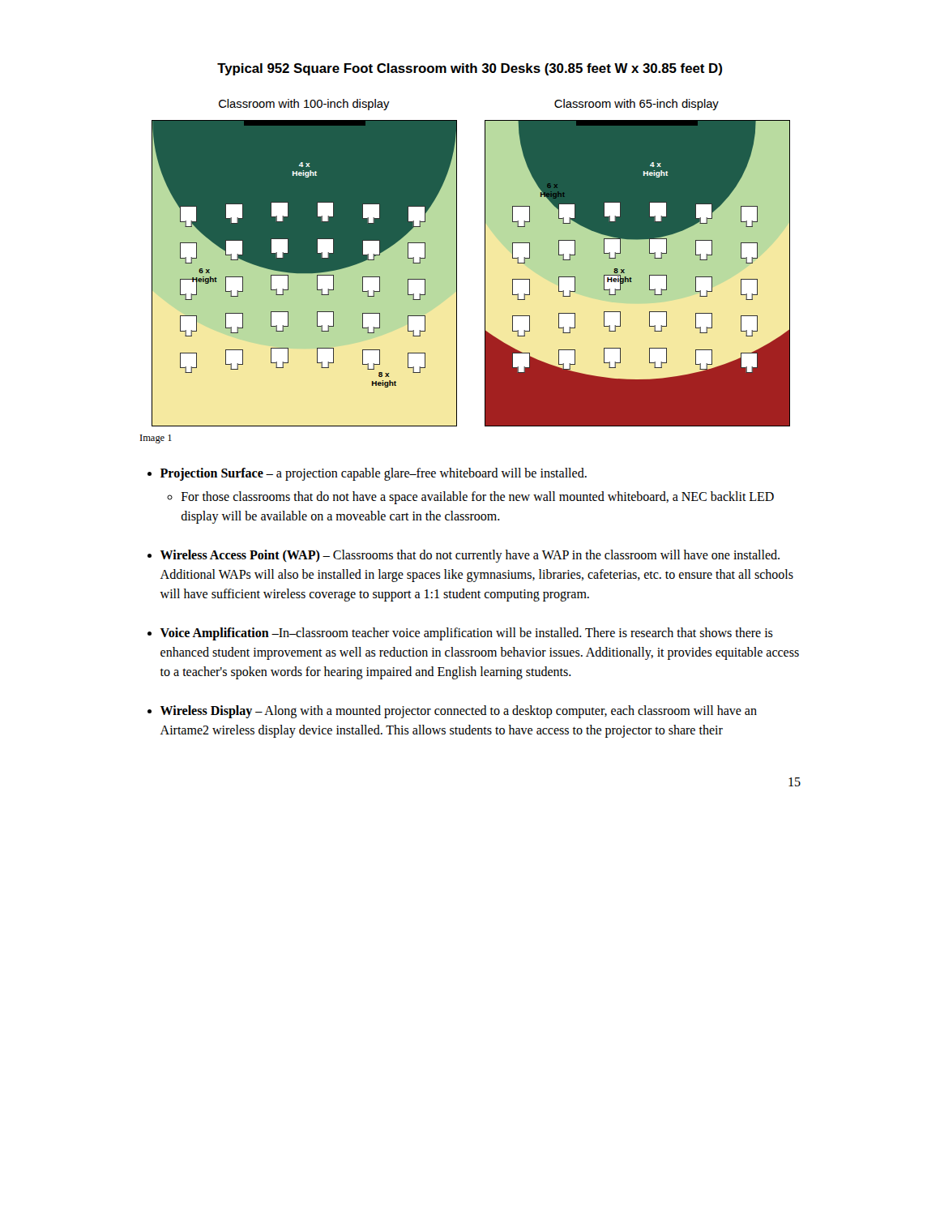Typical 952 Square Foot Classroom with 30 Desks (30.85 feet W x 30.85 feet D)
Classroom with 100-inch display
4 x
Height
6 x
Height
8 x
Height
Classroom with 65-inch display
4 x
Height
6 x
Height
8 x
Height
Image 1
Projection Surface – a projection capable glare–free whiteboard will be installed.
For those classrooms that do not have a space available for the new wall mounted whiteboard, a NEC backlit LED display will be available on a moveable cart in the classroom.
Wireless Access Point (WAP) – Classrooms that do not currently have a WAP in the classroom will have one installed. Additional WAPs will also be installed in large spaces like gymnasiums, libraries, cafeterias, etc. to ensure that all schools will have sufficient wireless coverage to support a 1:1 student computing program.
Voice Amplification –In–classroom teacher voice amplification will be installed. There is research that shows there is enhanced student improvement as well as reduction in classroom behavior issues. Additionally, it provides equitable access to a teacher's spoken words for hearing impaired and English learning students.
Wireless Display – Along with a mounted projector connected to a desktop computer, each classroom will have an Airtame2 wireless display device installed. This allows students to have access to the projector to share their
15